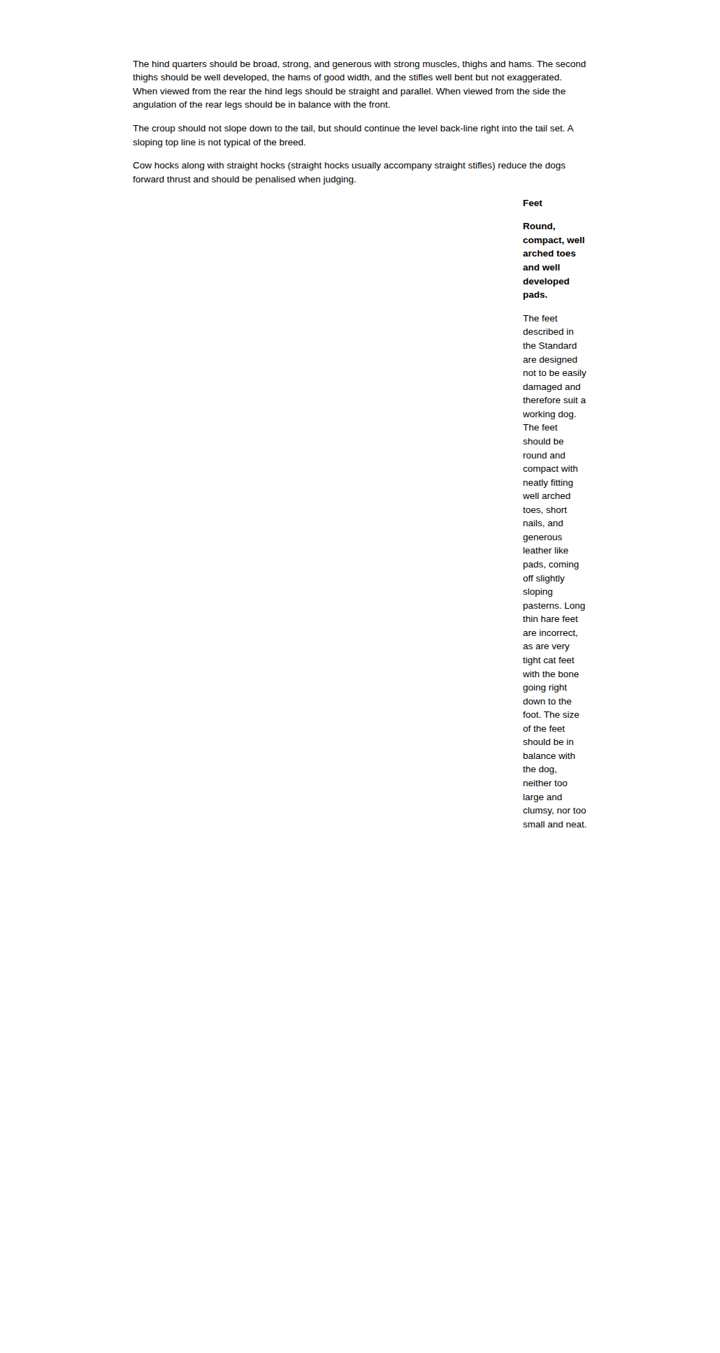The hind quarters should be broad, strong, and generous with strong muscles, thighs and hams. The second thighs should be well developed, the hams of good width, and the stifles well bent but not exaggerated. When viewed from the rear the hind legs should be straight and parallel. When viewed from the side the angulation of the rear legs should be in balance with the front.
The croup should not slope down to the tail, but should continue the level back-line right into the tail set. A sloping top line is not typical of the breed.
Cow hocks along with straight hocks (straight hocks usually accompany straight stifles) reduce the dogs forward thrust and should be penalised when judging.
Feet
Round, compact, well arched toes and well developed pads.
The feet described in the Standard are designed not to be easily damaged and therefore suit a working dog. The feet should be round and compact with neatly fitting well arched toes, short nails, and generous leather like pads, coming off slightly sloping pasterns. Long thin hare feet are incorrect, as are very tight cat feet with the bone going right down to the foot. The size of the feet should be in balance with the dog, neither too large and clumsy, nor too small and neat.